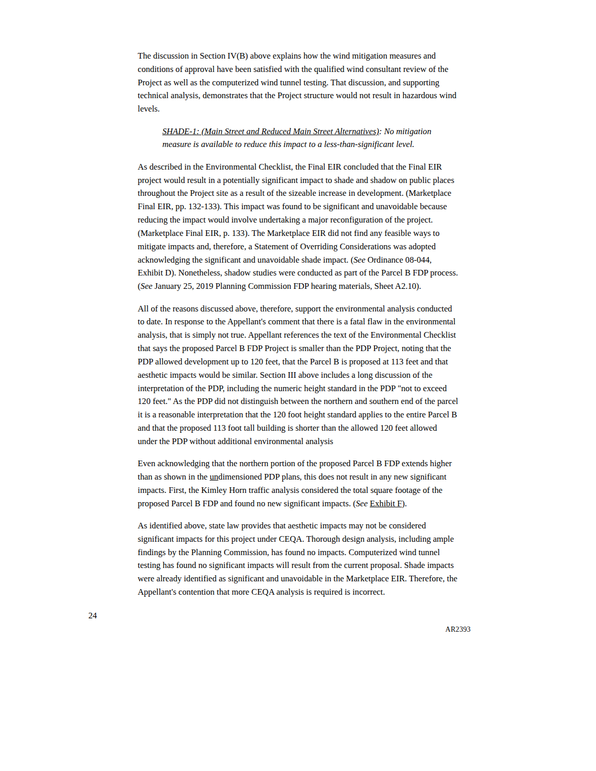The discussion in Section IV(B) above explains how the wind mitigation measures and conditions of approval have been satisfied with the qualified wind consultant review of the Project as well as the computerized wind tunnel testing. That discussion, and supporting technical analysis, demonstrates that the Project structure would not result in hazardous wind levels.
SHADE-1: (Main Street and Reduced Main Street Alternatives): No mitigation measure is available to reduce this impact to a less-than-significant level.
As described in the Environmental Checklist, the Final EIR concluded that the Final EIR project would result in a potentially significant impact to shade and shadow on public places throughout the Project site as a result of the sizeable increase in development. (Marketplace Final EIR, pp. 132-133). This impact was found to be significant and unavoidable because reducing the impact would involve undertaking a major reconfiguration of the project. (Marketplace Final EIR, p. 133). The Marketplace EIR did not find any feasible ways to mitigate impacts and, therefore, a Statement of Overriding Considerations was adopted acknowledging the significant and unavoidable shade impact. (See Ordinance 08-044, Exhibit D). Nonetheless, shadow studies were conducted as part of the Parcel B FDP process. (See January 25, 2019 Planning Commission FDP hearing materials, Sheet A2.10).
All of the reasons discussed above, therefore, support the environmental analysis conducted to date. In response to the Appellant's comment that there is a fatal flaw in the environmental analysis, that is simply not true. Appellant references the text of the Environmental Checklist that says the proposed Parcel B FDP Project is smaller than the PDP Project, noting that the PDP allowed development up to 120 feet, that the Parcel B is proposed at 113 feet and that aesthetic impacts would be similar. Section III above includes a long discussion of the interpretation of the PDP, including the numeric height standard in the PDP "not to exceed 120 feet." As the PDP did not distinguish between the northern and southern end of the parcel it is a reasonable interpretation that the 120 foot height standard applies to the entire Parcel B and that the proposed 113 foot tall building is shorter than the allowed 120 feet allowed under the PDP without additional environmental analysis
Even acknowledging that the northern portion of the proposed Parcel B FDP extends higher than as shown in the undimensioned PDP plans, this does not result in any new significant impacts. First, the Kimley Horn traffic analysis considered the total square footage of the proposed Parcel B FDP and found no new significant impacts. (See Exhibit F).
As identified above, state law provides that aesthetic impacts may not be considered significant impacts for this project under CEQA. Thorough design analysis, including ample findings by the Planning Commission, has found no impacts. Computerized wind tunnel testing has found no significant impacts will result from the current proposal. Shade impacts were already identified as significant and unavoidable in the Marketplace EIR. Therefore, the Appellant's contention that more CEQA analysis is required is incorrect.
24
AR2393